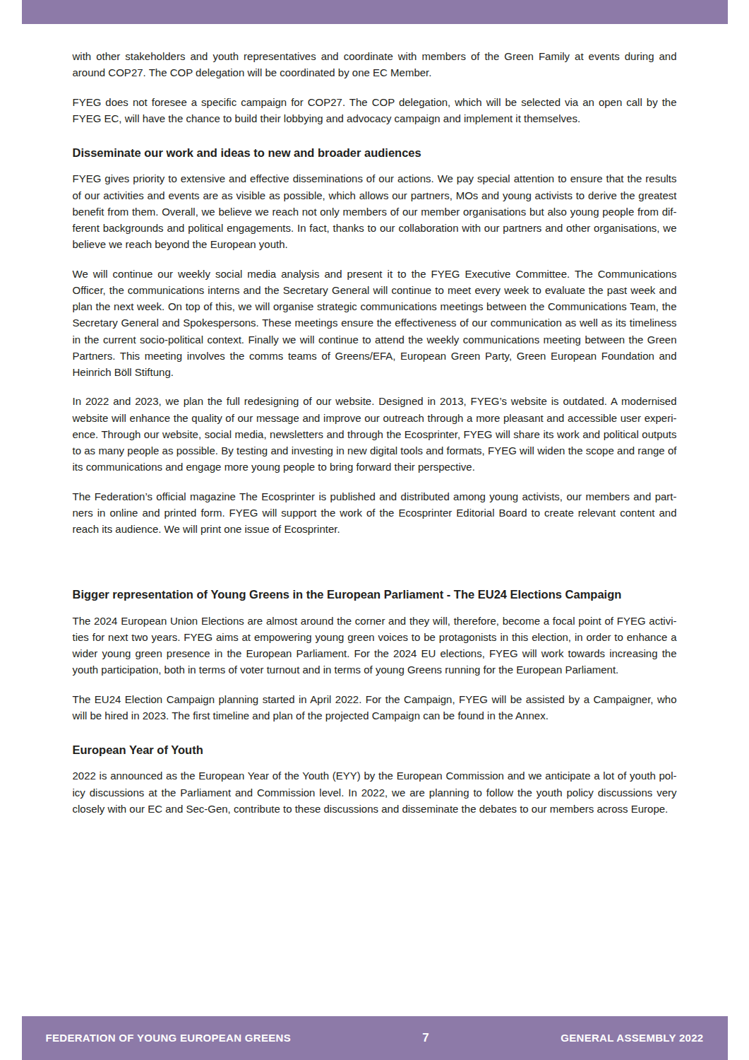with other stakeholders and youth representatives and coordinate with members of the Green Family at events during and around COP27. The COP delegation will be coordinated by one EC Member.
FYEG does not foresee a specific campaign for COP27. The COP delegation, which will be selected via an open call by the FYEG EC, will have the chance to build their lobbying and advocacy campaign and implement it themselves.
Disseminate our work and ideas to new and broader audiences
FYEG gives priority to extensive and effective disseminations of our actions. We pay special attention to ensure that the results of our activities and events are as visible as possible, which allows our partners, MOs and young activists to derive the greatest benefit from them. Overall, we believe we reach not only members of our member organisations but also young people from different backgrounds and political engagements. In fact, thanks to our collaboration with our partners and other organisations, we believe we reach beyond the European youth.
We will continue our weekly social media analysis and present it to the FYEG Executive Committee. The Communications Officer, the communications interns and the Secretary General will continue to meet every week to evaluate the past week and plan the next week. On top of this, we will organise strategic communications meetings between the Communications Team, the Secretary General and Spokespersons. These meetings ensure the effectiveness of our communication as well as its timeliness in the current socio-political context. Finally we will continue to attend the weekly communications meeting between the Green Partners. This meeting involves the comms teams of Greens/EFA, European Green Party, Green European Foundation and Heinrich Böll Stiftung.
In 2022 and 2023, we plan the full redesigning of our website. Designed in 2013, FYEG’s website is outdated. A modernised website will enhance the quality of our message and improve our outreach through a more pleasant and accessible user experience. Through our website, social media, newsletters and through the Ecosprinter, FYEG will share its work and political outputs to as many people as possible. By testing and investing in new digital tools and formats, FYEG will widen the scope and range of its communications and engage more young people to bring forward their perspective.
The Federation’s official magazine The Ecosprinter is published and distributed among young activists, our members and partners in online and printed form. FYEG will support the work of the Ecosprinter Editorial Board to create relevant content and reach its audience. We will print one issue of Ecosprinter.
Bigger representation of Young Greens in the European Parliament - The EU24 Elections Campaign
The 2024 European Union Elections are almost around the corner and they will, therefore, become a focal point of FYEG activities for next two years. FYEG aims at empowering young green voices to be protagonists in this election, in order to enhance a wider young green presence in the European Parliament. For the 2024 EU elections, FYEG will work towards increasing the youth participation, both in terms of voter turnout and in terms of young Greens running for the European Parliament.
The EU24 Election Campaign planning started in April 2022. For the Campaign, FYEG will be assisted by a Campaigner, who will be hired in 2023. The first timeline and plan of the projected Campaign can be found in the Annex.
European Year of Youth
2022 is announced as the European Year of the Youth (EYY) by the European Commission and we anticipate a lot of youth policy discussions at the Parliament and Commission level. In 2022, we are planning to follow the youth policy discussions very closely with our EC and Sec-Gen, contribute to these discussions and disseminate the debates to our members across Europe.
Federation of Young European Greens
7
General Assembly 2022